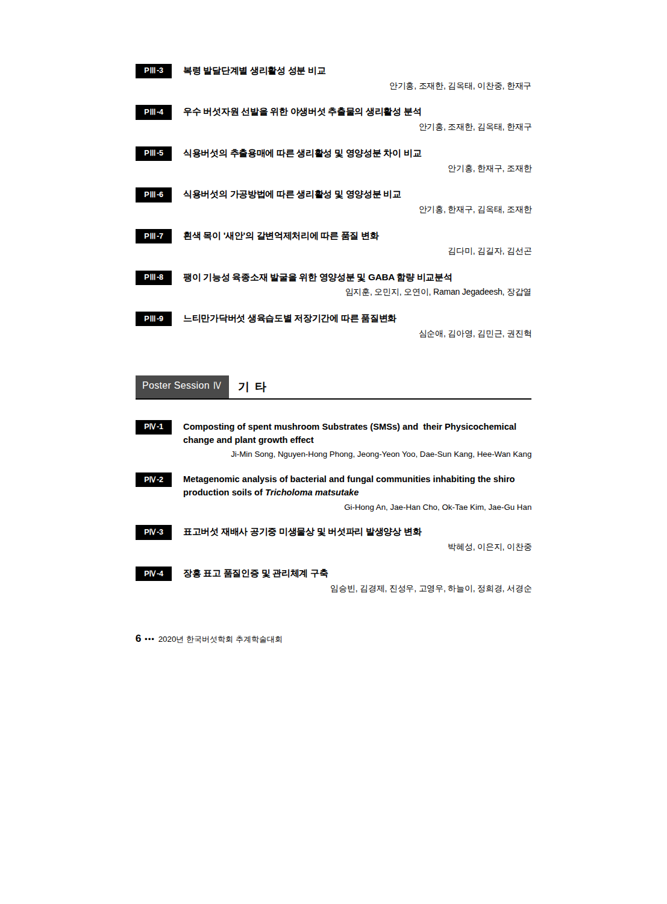PⅢ-3
복령 발달단계별 생리활성 성분 비교
안기홍, 조재한, 김옥태, 이찬중, 한재구
PⅢ-4
우수 버섯자원 선발을 위한 야생버섯 추출물의 생리활성 분석
안기홍, 조재한, 김옥태, 한재구
PⅢ-5
식용버섯의 추출용매에 따른 생리활성 및 영양성분 차이 비교
안기홍, 한재구, 조재한
PⅢ-6
식용버섯의 가공방법에 따른 생리활성 및 영양성분 비교
안기홍, 한재구, 김옥태, 조재한
PⅢ-7
흰색 목이 '새안'의 갈변억제처리에 따른 품질 변화
김다미, 김길자, 김선곤
PⅢ-8
팽이 기능성 육종소재 발굴을 위한 영양성분 및 GABA 함량 비교분석
임지훈, 오민지, 오연이, Raman Jegadeesh, 장갑열
PⅢ-9
느티만가닥버섯 생육습도별 저장기간에 따른 품질변화
심순애, 김아영, 김민근, 권진혁
Poster Session Ⅳ
기 타
PⅣ-1
Composting of spent mushroom Substrates (SMSs) and their Physicochemical change and plant growth effect
Ji-Min Song, Nguyen-Hong Phong, Jeong-Yeon Yoo, Dae-Sun Kang, Hee-Wan Kang
PⅣ-2
Metagenomic analysis of bacterial and fungal communities inhabiting the shiro production soils of Tricholoma matsutake
Gi-Hong An, Jae-Han Cho, Ok-Tae Kim, Jae-Gu Han
PⅣ-3
표고버섯 재배사 공기중 미생물상 및 버섯파리 발생양상 변화
박혜성, 이은지, 이찬중
PⅣ-4
장흥 표고 품질인증 및 관리체계 구축
임승빈, 김경제, 진성우, 고영우, 하늘이, 정희경, 서경순
6•••2020년 한국버섯학회 추계학술대회